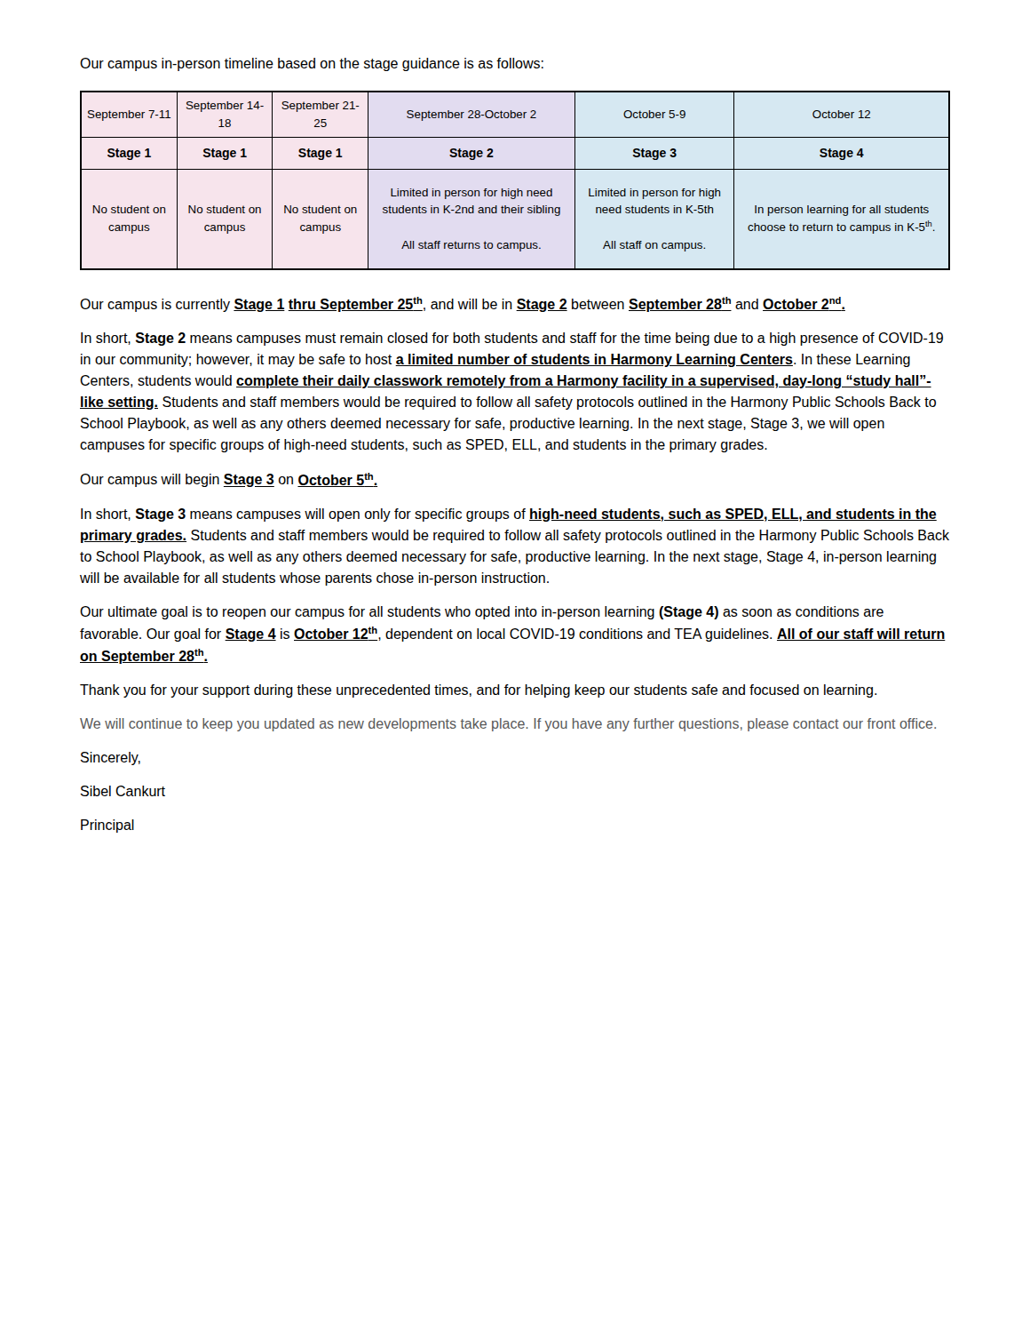Our campus in-person timeline based on the stage guidance is as follows:
| September 7-11 | September 14-18 | September 21-25 | September 28-October 2 | October 5-9 | October 12 |
| Stage 1 | Stage 1 | Stage 1 | Stage 2 | Stage 3 | Stage 4 |
| No student on campus | No student on campus | No student on campus | Limited in person for high need students in K-2nd and their sibling All staff returns to campus. | Limited in person for high need students in K-5th All staff on campus. | In person learning for all students choose to return to campus in K-5 th . |
Our campus is currently Stage 1 thru September 25th, and will be in Stage 2 between September 28th and October 2nd.
In short, Stage 2 means campuses must remain closed for both students and staff for the time being due to a high presence of COVID-19 in our community; however, it may be safe to host a limited number of students in Harmony Learning Centers. In these Learning Centers, students would complete their daily classwork remotely from a Harmony facility in a supervised, day-long “study hall”-like setting. Students and staff members would be required to follow all safety protocols outlined in the Harmony Public Schools Back to School Playbook, as well as any others deemed necessary for safe, productive learning. In the next stage, Stage 3, we will open campuses for specific groups of high-need students, such as SPED, ELL, and students in the primary grades.
Our campus will begin Stage 3 on October 5th.
In short, Stage 3 means campuses will open only for specific groups of high-need students, such as SPED, ELL, and students in the primary grades. Students and staff members would be required to follow all safety protocols outlined in the Harmony Public Schools Back to School Playbook, as well as any others deemed necessary for safe, productive learning. In the next stage, Stage 4, in-person learning will be available for all students whose parents chose in-person instruction.
Our ultimate goal is to reopen our campus for all students who opted into in-person learning (Stage 4) as soon as conditions are favorable. Our goal for Stage 4 is October 12th, dependent on local COVID-19 conditions and TEA guidelines. All of our staff will return on September 28th.
Thank you for your support during these unprecedented times, and for helping keep our students safe and focused on learning.
We will continue to keep you updated as new developments take place. If you have any further questions, please contact our front office.
Sincerely,
Sibel Cankurt
Principal